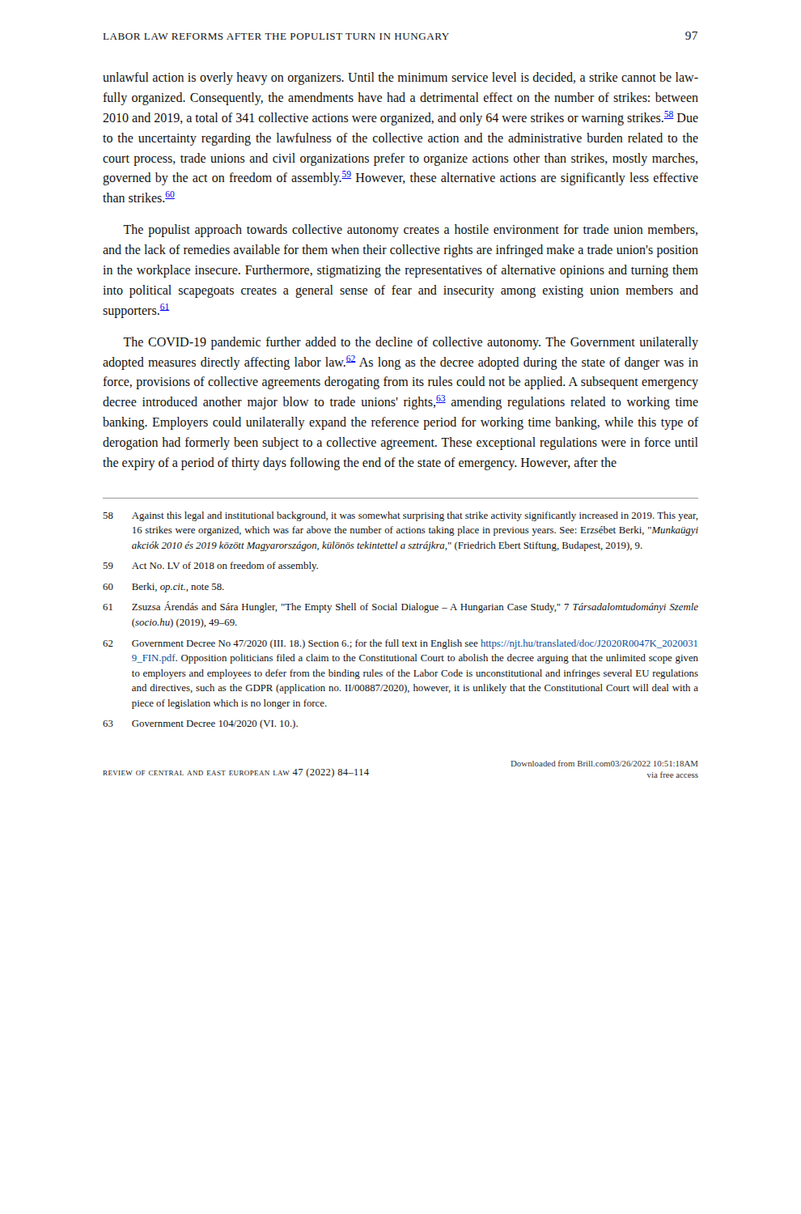Labor Law Reforms after the Populist Turn in Hungary 97
unlawful action is overly heavy on organizers. Until the minimum service level is decided, a strike cannot be lawfully organized. Consequently, the amendments have had a detrimental effect on the number of strikes: between 2010 and 2019, a total of 341 collective actions were organized, and only 64 were strikes or warning strikes.58 Due to the uncertainty regarding the lawfulness of the collective action and the administrative burden related to the court process, trade unions and civil organizations prefer to organize actions other than strikes, mostly marches, governed by the act on freedom of assembly.59 However, these alternative actions are significantly less effective than strikes.60
The populist approach towards collective autonomy creates a hostile environment for trade union members, and the lack of remedies available for them when their collective rights are infringed make a trade union's position in the workplace insecure. Furthermore, stigmatizing the representatives of alternative opinions and turning them into political scapegoats creates a general sense of fear and insecurity among existing union members and supporters.61
The COVID-19 pandemic further added to the decline of collective autonomy. The Government unilaterally adopted measures directly affecting labor law.62 As long as the decree adopted during the state of danger was in force, provisions of collective agreements derogating from its rules could not be applied. A subsequent emergency decree introduced another major blow to trade unions' rights,63 amending regulations related to working time banking. Employers could unilaterally expand the reference period for working time banking, while this type of derogation had formerly been subject to a collective agreement. These exceptional regulations were in force until the expiry of a period of thirty days following the end of the state of emergency. However, after the
58 Against this legal and institutional background, it was somewhat surprising that strike activity significantly increased in 2019. This year, 16 strikes were organized, which was far above the number of actions taking place in previous years. See: Erzsébet Berki, "Munkaügyi akciók 2010 és 2019 között Magyarországon, különös tekintettel a sztrájkra," (Friedrich Ebert Stiftung, Budapest, 2019), 9.
59 Act No. LV of 2018 on freedom of assembly.
60 Berki, op.cit., note 58.
61 Zsuzsa Árendás and Sára Hungler, "The Empty Shell of Social Dialogue – A Hungarian Case Study," 7 Társadalomtudományi Szemle (socio.hu) (2019), 49–69.
62 Government Decree No 47/2020 (III. 18.) Section 6.; for the full text in English see https://njt.hu/translated/doc/J2020R0047K_20200319_FIN.pdf. Opposition politicians filed a claim to the Constitutional Court to abolish the decree arguing that the unlimited scope given to employers and employees to defer from the binding rules of the Labor Code is unconstitutional and infringes several EU regulations and directives, such as the GDPR (application no. II/00887/2020), however, it is unlikely that the Constitutional Court will deal with a piece of legislation which is no longer in force.
63 Government Decree 104/2020 (VI. 10.).
review of central and east european law 47 (2022) 84–114 Downloaded from Brill.com03/26/2022 10:51:18AM
via free access